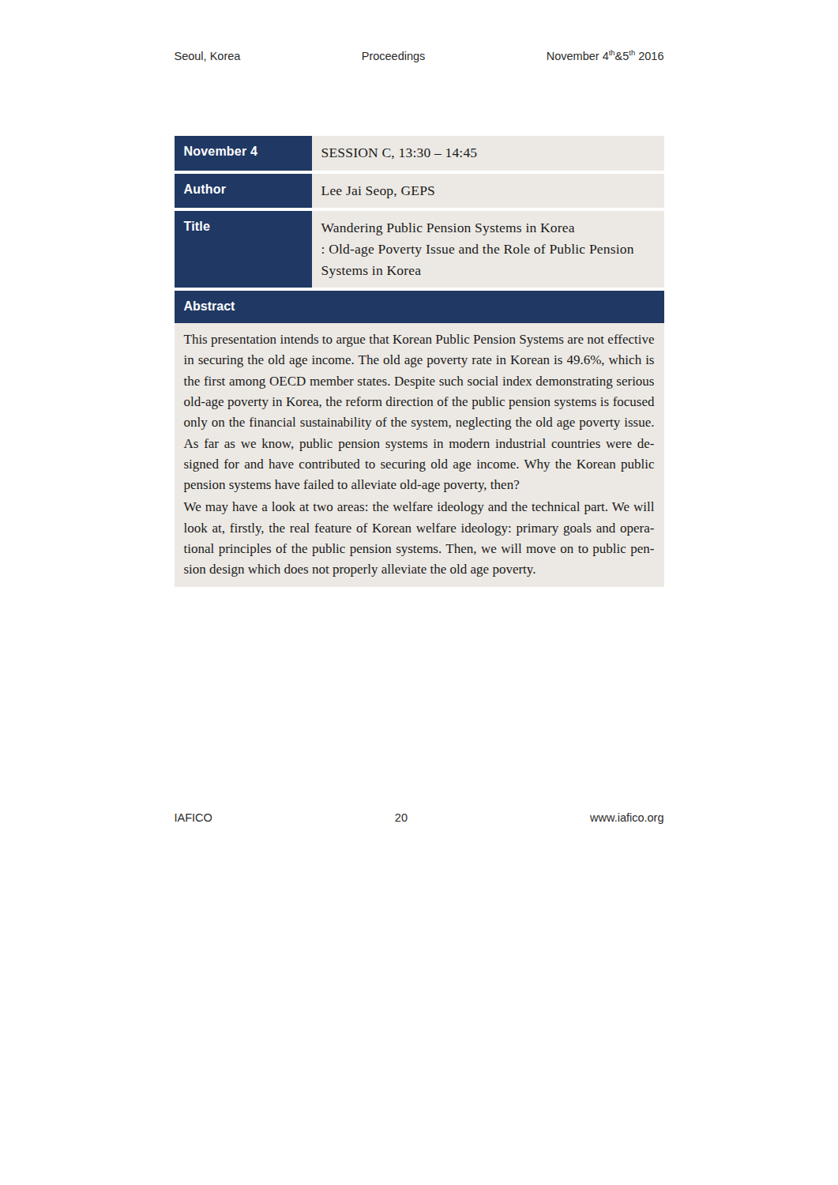Seoul, Korea
Proceedings
November 4th&5th 2016
| November 4 | SESSION C, 13:30 – 14:45 |
| Author | Lee Jai Seop, GEPS |
| Title | Wandering Public Pension Systems in Korea : Old-age Poverty Issue and the Role of Public Pension Systems in Korea |
| Abstract |
| This presentation intends to argue that Korean Public Pension Systems are not effective in securing the old age income. The old age poverty rate in Korean is 49.6%, which is the first among OECD member states. Despite such social index demonstrating serious old-age poverty in Korea, the reform direction of the public pension systems is focused only on the financial sustainability of the system, neglecting the old age poverty issue. As far as we know, public pension systems in modern industrial countries were designed for and have contributed to securing old age income. Why the Korean public pension systems have failed to alleviate old-age poverty, then? We may have a look at two areas: the welfare ideology and the technical part. We will look at, firstly, the real feature of Korean welfare ideology: primary goals and operational principles of the public pension systems. Then, we will move on to public pension design which does not properly alleviate the old age poverty. |
IAFICO
20
www.iafico.org